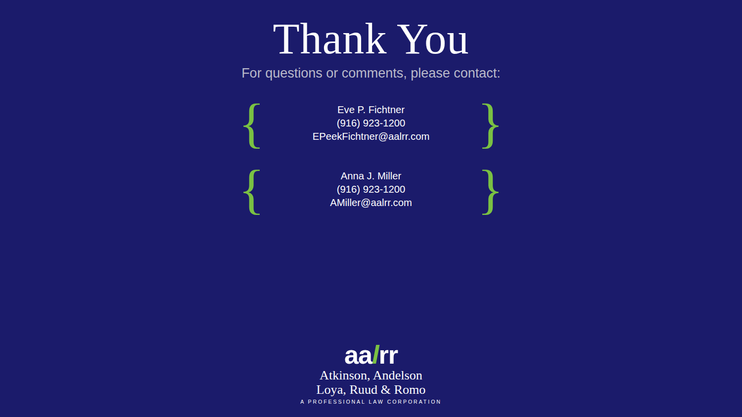Thank You
For questions or comments, please contact:
{
Eve P. Fichtner (916) 923-1200
EPeekFichtner@aalrr.com
}
{
Anna J. Miller (916) 923-1200
AMiller@aalrr.com
}
aalrr
Atkinson, Andelson
Loya, Ruud & Romo
A Professional Law Corporation